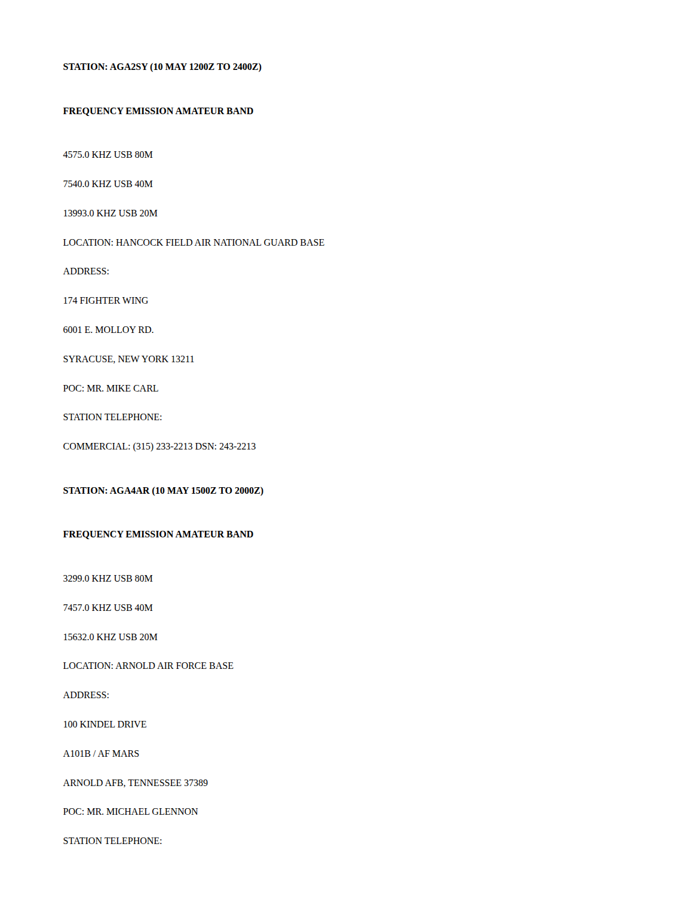STATION: AGA2SY (10 MAY 1200Z TO 2400Z)
FREQUENCY EMISSION AMATEUR BAND
4575.0 KHZ USB 80M
7540.0 KHZ USB 40M
13993.0 KHZ USB 20M
LOCATION: HANCOCK FIELD AIR NATIONAL GUARD BASE
ADDRESS:
174 FIGHTER WING
6001 E. MOLLOY RD.
SYRACUSE, NEW YORK 13211
POC: MR. MIKE CARL
STATION TELEPHONE:
COMMERCIAL: (315) 233-2213 DSN: 243-2213
STATION: AGA4AR (10 MAY 1500Z TO 2000Z)
FREQUENCY EMISSION AMATEUR BAND
3299.0 KHZ USB 80M
7457.0 KHZ USB 40M
15632.0 KHZ USB 20M
LOCATION: ARNOLD AIR FORCE BASE
ADDRESS:
100 KINDEL DRIVE
A101B / AF MARS
ARNOLD AFB, TENNESSEE 37389
POC: MR. MICHAEL GLENNON
STATION TELEPHONE: